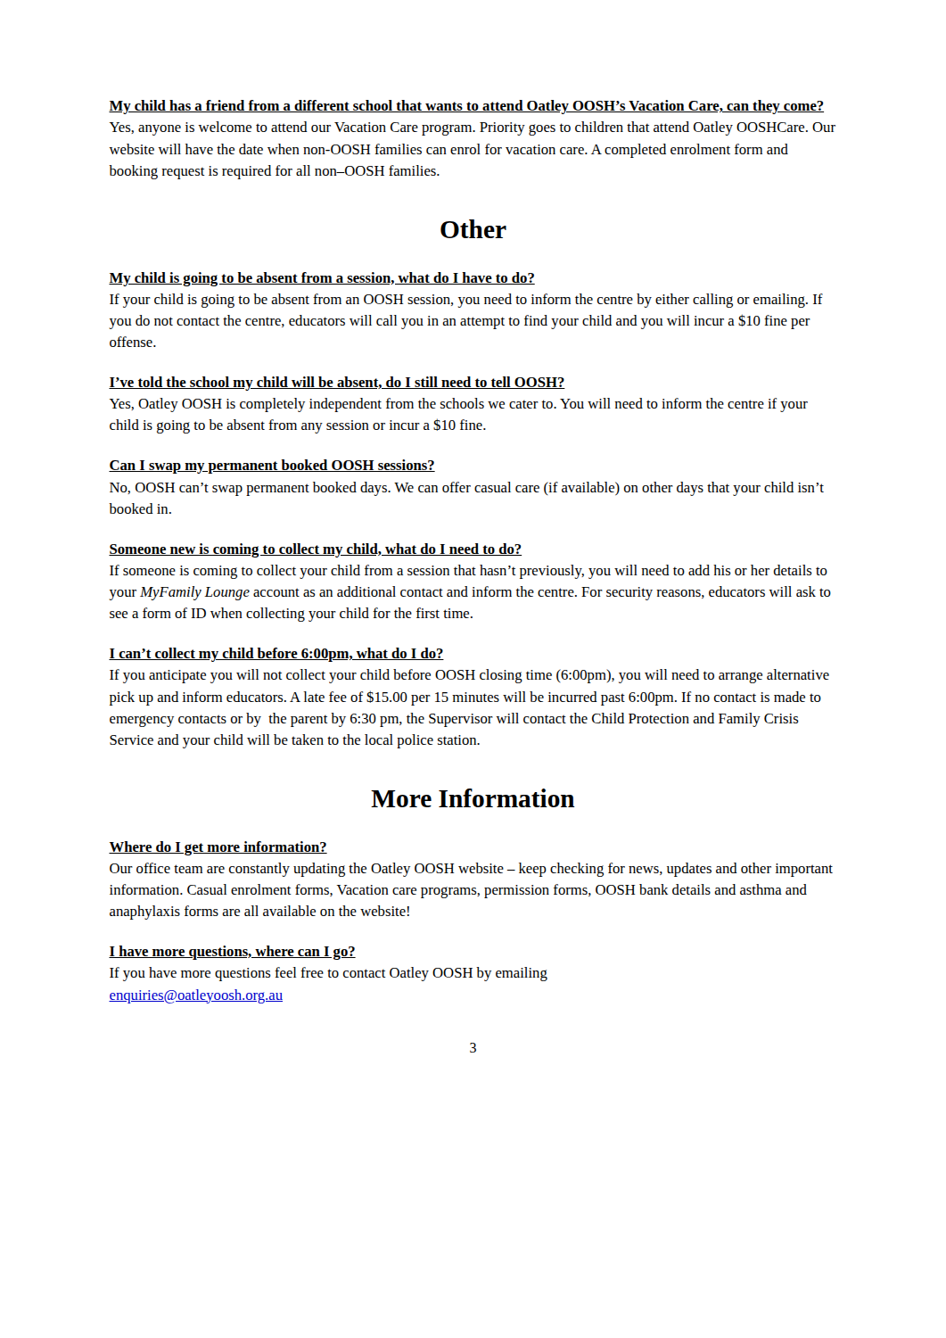My child has a friend from a different school that wants to attend Oatley OOSH’s Vacation Care, can they come?
Yes, anyone is welcome to attend our Vacation Care program. Priority goes to children that attend Oatley OOSHCare. Our website will have the date when non-OOSH families can enrol for vacation care. A completed enrolment form and booking request is required for all non–OOSH families.
Other
My child is going to be absent from a session, what do I have to do?
If your child is going to be absent from an OOSH session, you need to inform the centre by either calling or emailing. If you do not contact the centre, educators will call you in an attempt to find your child and you will incur a $10 fine per offense.
I’ve told the school my child will be absent, do I still need to tell OOSH?
Yes, Oatley OOSH is completely independent from the schools we cater to. You will need to inform the centre if your child is going to be absent from any session or incur a $10 fine.
Can I swap my permanent booked OOSH sessions?
No, OOSH can’t swap permanent booked days. We can offer casual care (if available) on other days that your child isn’t booked in.
Someone new is coming to collect my child, what do I need to do?
If someone is coming to collect your child from a session that hasn’t previously, you will need to add his or her details to your MyFamily Lounge account as an additional contact and inform the centre. For security reasons, educators will ask to see a form of ID when collecting your child for the first time.
I can’t collect my child before 6:00pm, what do I do?
If you anticipate you will not collect your child before OOSH closing time (6:00pm), you will need to arrange alternative pick up and inform educators. A late fee of $15.00 per 15 minutes will be incurred past 6:00pm. If no contact is made to emergency contacts or by the parent by 6:30 pm, the Supervisor will contact the Child Protection and Family Crisis Service and your child will be taken to the local police station.
More Information
Where do I get more information?
Our office team are constantly updating the Oatley OOSH website – keep checking for news, updates and other important information. Casual enrolment forms, Vacation care programs, permission forms, OOSH bank details and asthma and anaphylaxis forms are all available on the website!
I have more questions, where can I go?
If you have more questions feel free to contact Oatley OOSH by emailing
enquiries@oatleyoosh.org.au
3